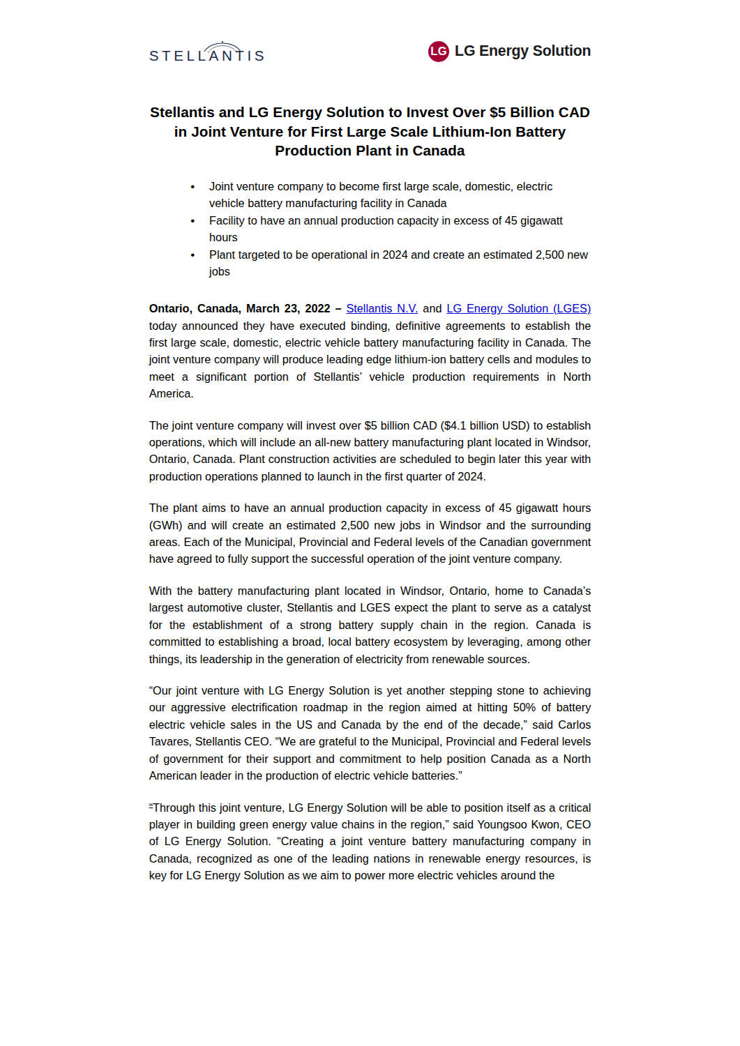STELLANTIS
LG LG Energy Solution
Stellantis and LG Energy Solution to Invest Over $5 Billion CAD in Joint Venture for First Large Scale Lithium-Ion Battery Production Plant in Canada
Joint venture company to become first large scale, domestic, electric vehicle battery manufacturing facility in Canada
Facility to have an annual production capacity in excess of 45 gigawatt hours
Plant targeted to be operational in 2024 and create an estimated 2,500 new jobs
Ontario, Canada, March 23, 2022 – Stellantis N.V. and LG Energy Solution (LGES) today announced they have executed binding, definitive agreements to establish the first large scale, domestic, electric vehicle battery manufacturing facility in Canada. The joint venture company will produce leading edge lithium-ion battery cells and modules to meet a significant portion of Stellantis’ vehicle production requirements in North America.
The joint venture company will invest over $5 billion CAD ($4.1 billion USD) to establish operations, which will include an all-new battery manufacturing plant located in Windsor, Ontario, Canada. Plant construction activities are scheduled to begin later this year with production operations planned to launch in the first quarter of 2024.
The plant aims to have an annual production capacity in excess of 45 gigawatt hours (GWh) and will create an estimated 2,500 new jobs in Windsor and the surrounding areas. Each of the Municipal, Provincial and Federal levels of the Canadian government have agreed to fully support the successful operation of the joint venture company.
With the battery manufacturing plant located in Windsor, Ontario, home to Canada’s largest automotive cluster, Stellantis and LGES expect the plant to serve as a catalyst for the establishment of a strong battery supply chain in the region. Canada is committed to establishing a broad, local battery ecosystem by leveraging, among other things, its leadership in the generation of electricity from renewable sources.
“Our joint venture with LG Energy Solution is yet another stepping stone to achieving our aggressive electrification roadmap in the region aimed at hitting 50% of battery electric vehicle sales in the US and Canada by the end of the decade,” said Carlos Tavares, Stellantis CEO. “We are grateful to the Municipal, Provincial and Federal levels of government for their support and commitment to help position Canada as a North American leader in the production of electric vehicle batteries.”
“Through this joint venture, LG Energy Solution will be able to position itself as a critical player in building green energy value chains in the region,” said Youngsoo Kwon, CEO of LG Energy Solution. “Creating a joint venture battery manufacturing company in Canada, recognized as one of the leading nations in renewable energy resources, is key for LG Energy Solution as we aim to power more electric vehicles around the